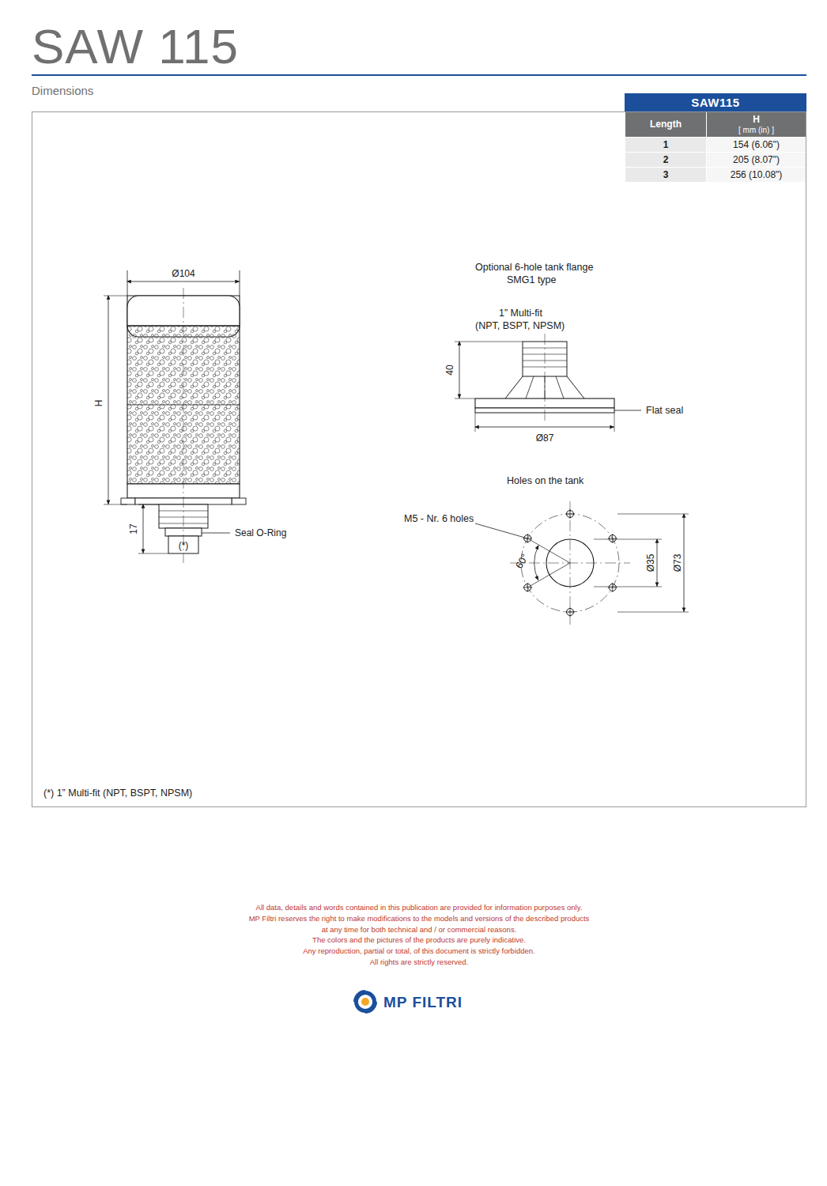SAW 115
Dimensions
SAW115
| Length | H [ mm (in) ] |
| --- | --- |
| 1 | 154 (6.06") |
| 2 | 205 (8.07") |
| 3 | 256 (10.08") |
Ø104 (*) Seal O-Ring H 17 Optional 6-hole tank flange SMG1 type 1” Multi-fit (NPT, BSPT, NPSM) Flat seal 40 Ø87 Holes on the tank M5 - Nr. 6 holes 60° Ø35 Ø73
(*) 1” Multi-fit (NPT, BSPT, NPSM)
All data, details and words contained in this publication are provided for information purposes only.
MP Filtri reserves the right to make modifications to the models and versions of the described products
at any time for both technical and / or commercial reasons.
The colors and the pictures of the products are purely indicative.
Any reproduction, partial or total, of this document is strictly forbidden.
All rights are strictly reserved.
MP FILTRI